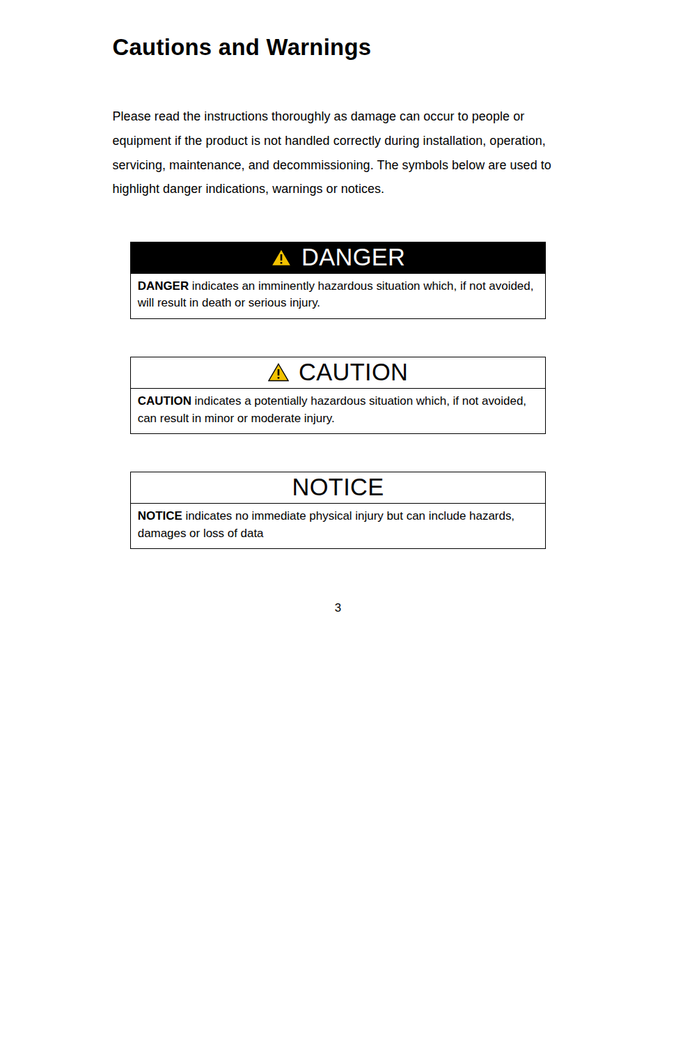Cautions and Warnings
Please read the instructions thoroughly as damage can occur to people or equipment if the product is not handled correctly during installation, operation, servicing, maintenance, and decommissioning. The symbols below are used to highlight danger indications, warnings or notices.
DANGER
DANGER indicates an imminently hazardous situation which, if not avoided, will result in death or serious injury.
CAUTION
CAUTION indicates a potentially hazardous situation which, if not avoided, can result in minor or moderate injury.
NOTICE
NOTICE indicates no immediate physical injury but can include hazards, damages or loss of data
3